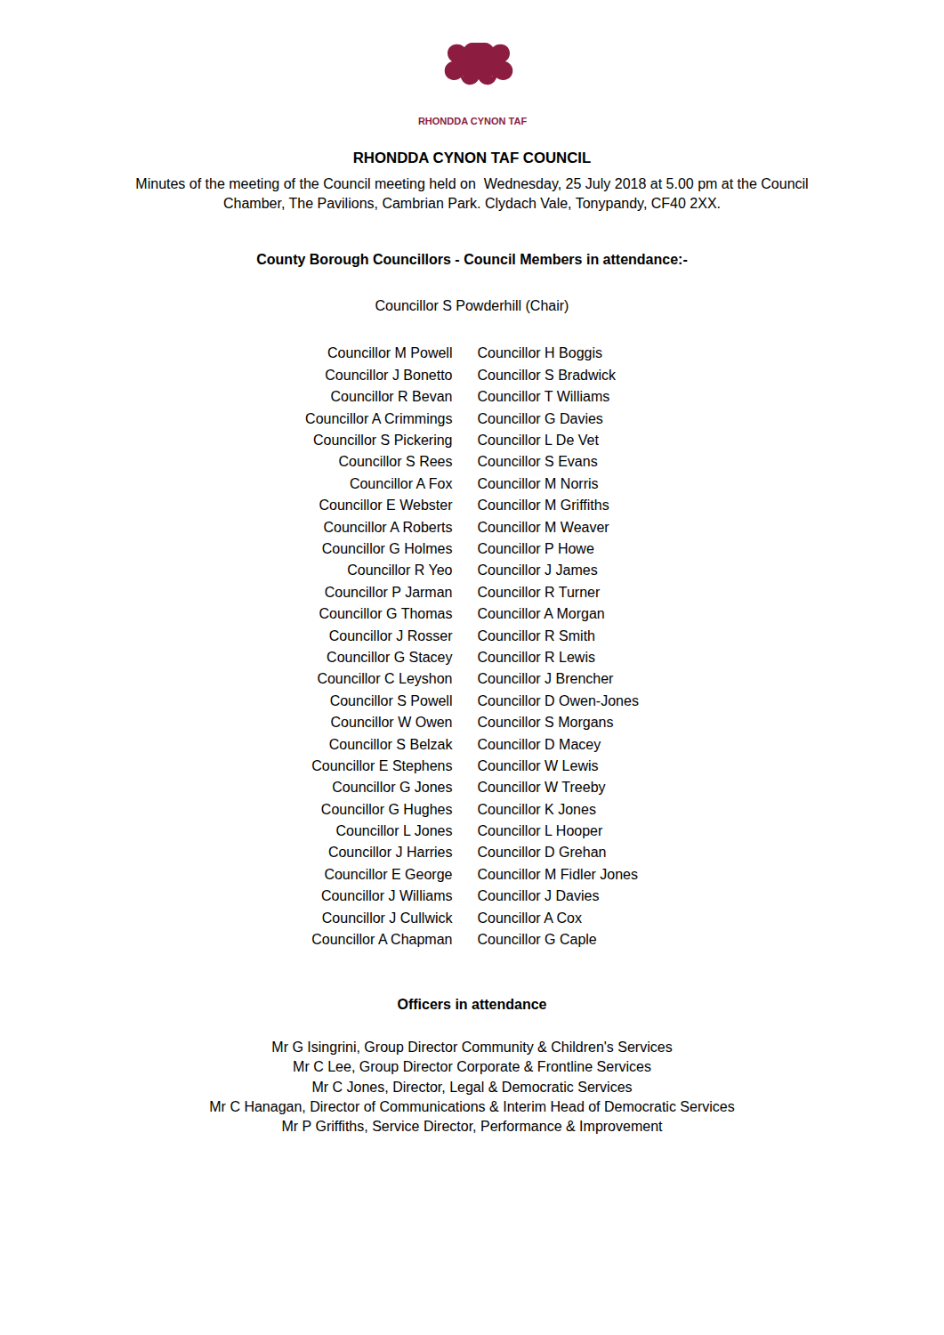RHONDDA CYNON TAF
RHONDDA CYNON TAF COUNCIL
Minutes of the meeting of the Council meeting held on Wednesday, 25 July 2018 at 5.00 pm at the Council Chamber, The Pavilions, Cambrian Park. Clydach Vale, Tonypandy, CF40 2XX.
County Borough Councillors - Council Members in attendance:-
Councillor S Powderhill (Chair)
| Councillor M Powell | Councillor H Boggis |
| Councillor J Bonetto | Councillor S Bradwick |
| Councillor R Bevan | Councillor T Williams |
| Councillor A Crimmings | Councillor G Davies |
| Councillor S Pickering | Councillor L De Vet |
| Councillor S Rees | Councillor S Evans |
| Councillor A Fox | Councillor M Norris |
| Councillor E Webster | Councillor M Griffiths |
| Councillor A Roberts | Councillor M Weaver |
| Councillor G Holmes | Councillor P Howe |
| Councillor R Yeo | Councillor J James |
| Councillor P Jarman | Councillor R Turner |
| Councillor G Thomas | Councillor A Morgan |
| Councillor J Rosser | Councillor R Smith |
| Councillor G Stacey | Councillor R Lewis |
| Councillor C Leyshon | Councillor J Brencher |
| Councillor S Powell | Councillor D Owen-Jones |
| Councillor W Owen | Councillor S Morgans |
| Councillor S Belzak | Councillor D Macey |
| Councillor E Stephens | Councillor W Lewis |
| Councillor G Jones | Councillor W Treeby |
| Councillor G Hughes | Councillor K Jones |
| Councillor L Jones | Councillor L Hooper |
| Councillor J Harries | Councillor D Grehan |
| Councillor E George | Councillor M Fidler Jones |
| Councillor J Williams | Councillor J Davies |
| Councillor J Cullwick | Councillor A Cox |
| Councillor A Chapman | Councillor G Caple |
Officers in attendance
Mr G Isingrini, Group Director Community & Children's Services
Mr C Lee, Group Director Corporate & Frontline Services
Mr C Jones, Director, Legal & Democratic Services
Mr C Hanagan, Director of Communications & Interim Head of Democratic Services
Mr P Griffiths, Service Director, Performance & Improvement